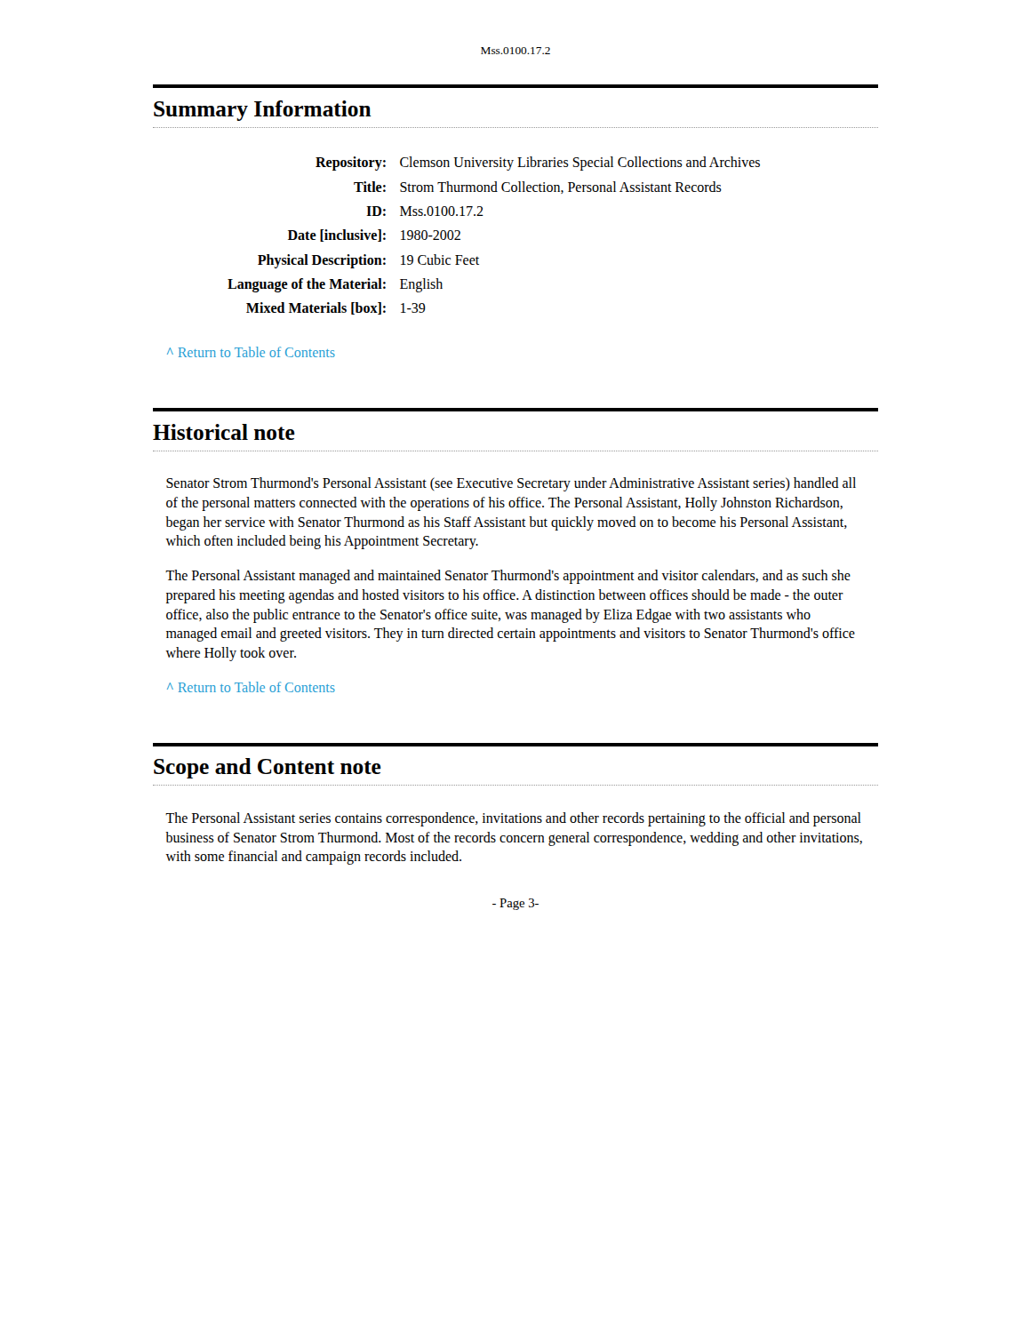Mss.0100.17.2
Summary Information
| Repository: | Clemson University Libraries Special Collections and Archives |
| Title: | Strom Thurmond Collection, Personal Assistant Records |
| ID: | Mss.0100.17.2 |
| Date [inclusive]: | 1980-2002 |
| Physical Description: | 19 Cubic Feet |
| Language of the Material: | English |
| Mixed Materials [box]: | 1-39 |
^ Return to Table of Contents
Historical note
Senator Strom Thurmond's Personal Assistant (see Executive Secretary under Administrative Assistant series) handled all of the personal matters connected with the operations of his office. The Personal Assistant, Holly Johnston Richardson, began her service with Senator Thurmond as his Staff Assistant but quickly moved on to become his Personal Assistant, which often included being his Appointment Secretary.
The Personal Assistant managed and maintained Senator Thurmond's appointment and visitor calendars, and as such she prepared his meeting agendas and hosted visitors to his office. A distinction between offices should be made - the outer office, also the public entrance to the Senator's office suite, was managed by Eliza Edgae with two assistants who managed email and greeted visitors. They in turn directed certain appointments and visitors to Senator Thurmond's office where Holly took over.
^ Return to Table of Contents
Scope and Content note
The Personal Assistant series contains correspondence, invitations and other records pertaining to the official and personal business of Senator Strom Thurmond. Most of the records concern general correspondence, wedding and other invitations, with some financial and campaign records included.
- Page 3-